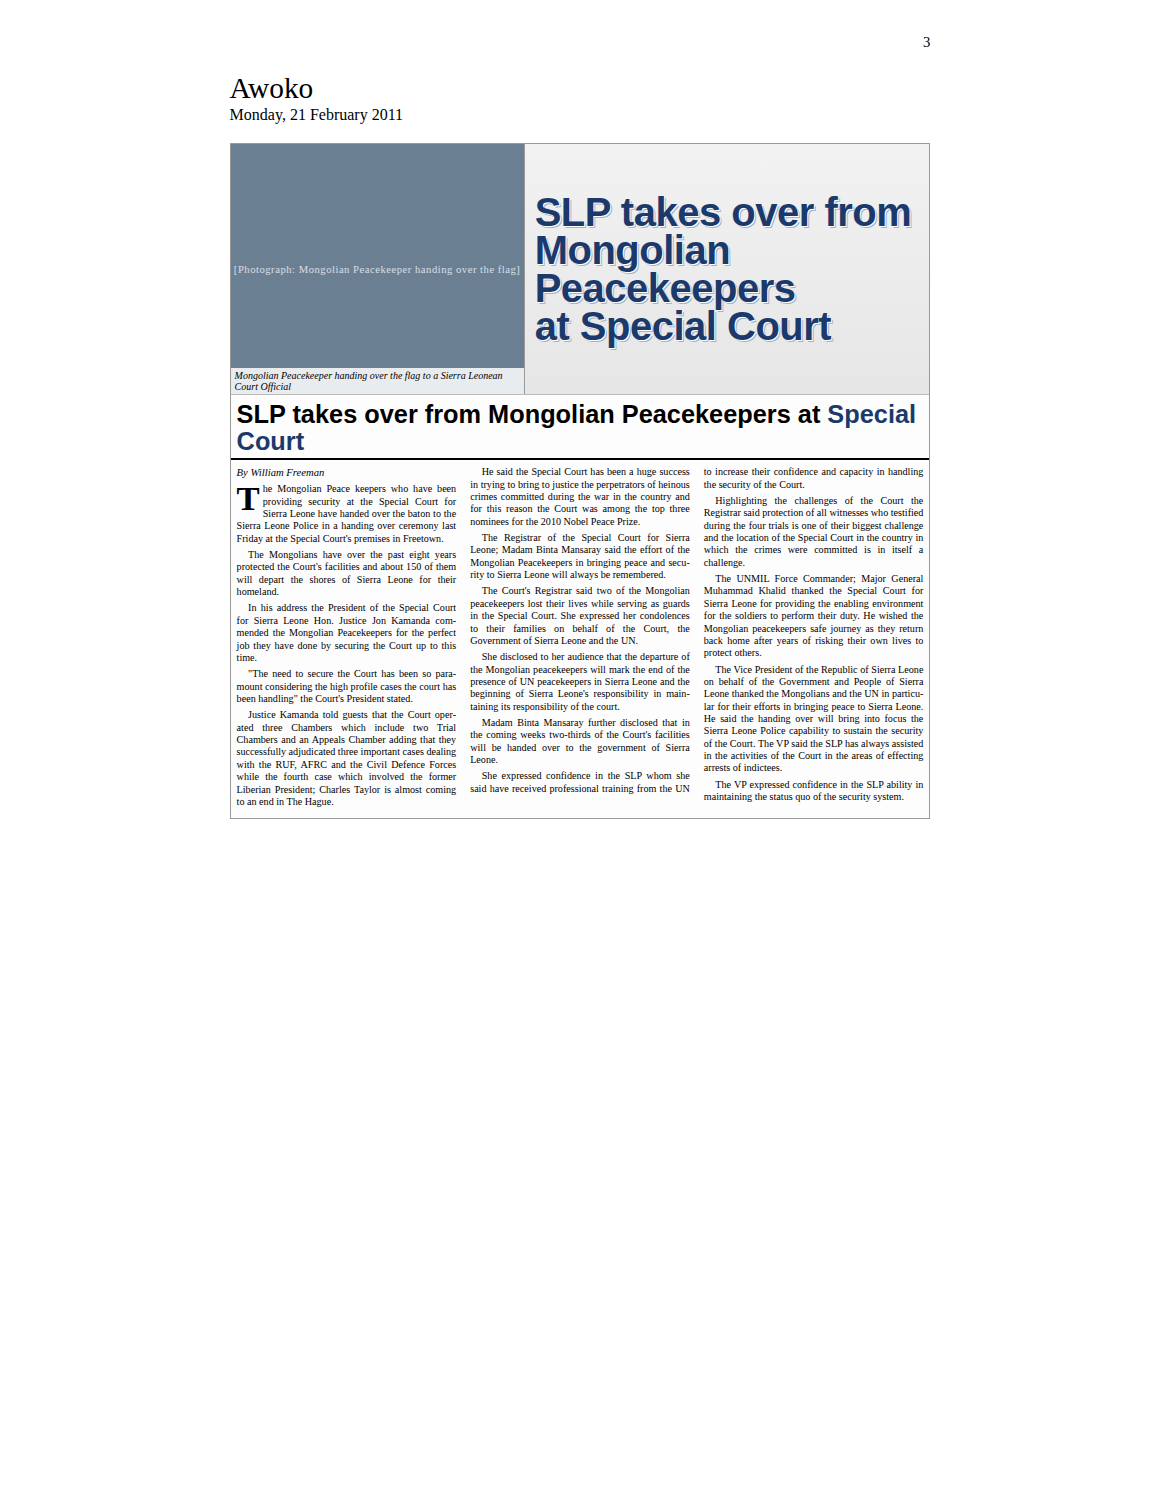3
Awoko
Monday, 21 February 2011
[Photograph: Mongolian Peacekeeper handing over the flag]
Mongolian Peacekeeper handing over the flag to a Sierra Leonean Court Official
SLP takes over from Mongolian Peacekeepers at Special Court
SLP takes over from Mongolian Peacekeepers at Special Court
By William Freeman
The Mongolian Peace keepers who have been providing security at the Special Court for Sierra Leone have handed over the baton to the Sierra Leone Police in a handing over ceremony last Friday at the Special Court's premises in Freetown.
The Mongolians have over the past eight years protected the Court's facilities and about 150 of them will depart the shores of Sierra Leone for their homeland.
In his address the President of the Special Court for Sierra Leone Hon. Justice Jon Kamanda commended the Mongolian Peacekeepers for the perfect job they have done by securing the Court up to this time.
"The need to secure the Court has been so paramount considering the high profile cases the court has been handling" the Court's President stated.
Justice Kamanda told guests that the Court operated three Chambers which include two Trial Chambers and an Appeals Chamber adding that they successfully adjudicated three important cases dealing with the RUF, AFRC and the Civil Defence Forces while the fourth case which involved the former Liberian President; Charles Taylor is almost coming to an end in The Hague.
He said the Special Court has been a huge success in trying to bring to justice the perpetrators of heinous crimes committed during the war in the country and for this reason the Court was among the top three nominees for the 2010 Nobel Peace Prize.
The Registrar of the Special Court for Sierra Leone; Madam Binta Mansaray said the effort of the Mongolian Peacekeepers in bringing peace and security to Sierra Leone will always be remembered.
The Court's Registrar said two of the Mongolian peacekeepers lost their lives while serving as guards in the Special Court. She expressed her condolences to their families on behalf of the Court, the Government of Sierra Leone and the UN.
She disclosed to her audience that the departure of the Mongolian peacekeepers will mark the end of the presence of UN peacekeepers in Sierra Leone and the beginning of Sierra Leone's responsibility in maintaining its responsibility of the court.
Madam Binta Mansaray further disclosed that in the coming weeks two-thirds of the Court's facilities will be handed over to the government of Sierra Leone.
She expressed confidence in the SLP whom she said have received professional training from the UN to increase their confidence and capacity in handling the security of the Court.
Highlighting the challenges of the Court the Registrar said protection of all witnesses who testified during the four trials is one of their biggest challenge and the location of the Special Court in the country in which the crimes were committed is in itself a challenge.
The UNMIL Force Commander; Major General Muhammad Khalid thanked the Special Court for Sierra Leone for providing the enabling environment for the soldiers to perform their duty. He wished the Mongolian peacekeepers safe journey as they return back home after years of risking their own lives to protect others.
The Vice President of the Republic of Sierra Leone on behalf of the Government and People of Sierra Leone thanked the Mongolians and the UN in particular for their efforts in bringing peace to Sierra Leone. He said the handing over will bring into focus the Sierra Leone Police capability to sustain the security of the Court. The VP said the SLP has always assisted in the activities of the Court in the areas of effecting arrests of indictees.
The VP expressed confidence in the SLP ability in maintaining the status quo of the security system.